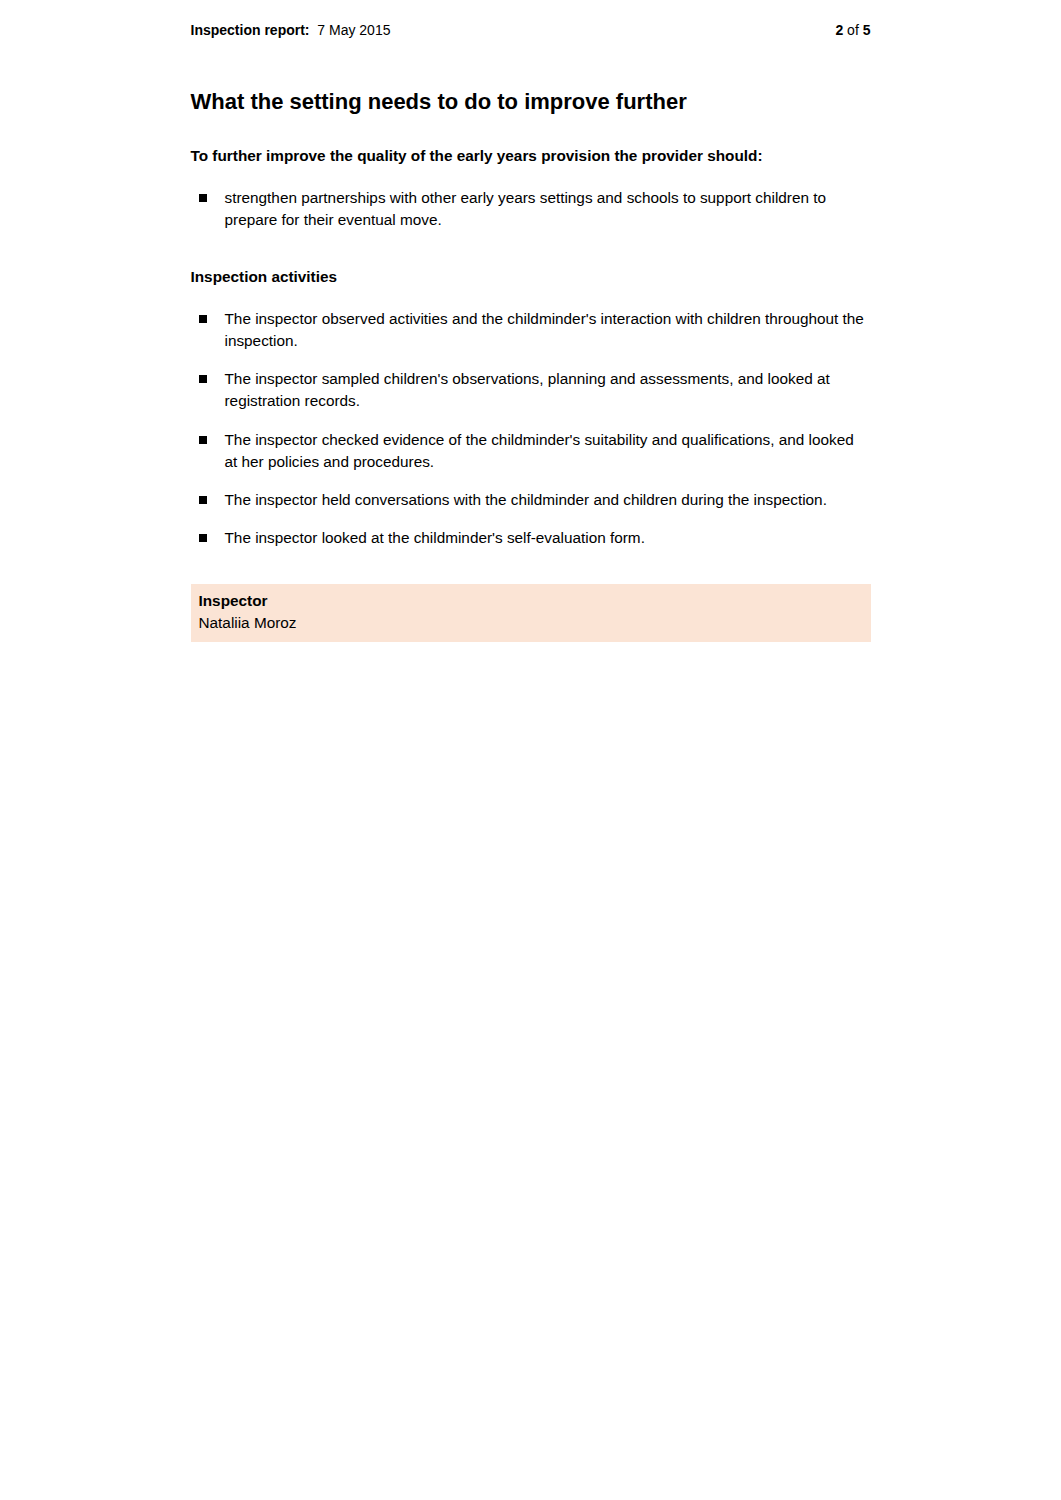Inspection report: 7 May 2015
2 of 5
What the setting needs to do to improve further
To further improve the quality of the early years provision the provider should:
strengthen partnerships with other early years settings and schools to support children to prepare for their eventual move.
Inspection activities
The inspector observed activities and the childminder's interaction with children throughout the inspection.
The inspector sampled children's observations, planning and assessments, and looked at registration records.
The inspector checked evidence of the childminder's suitability and qualifications, and looked at her policies and procedures.
The inspector held conversations with the childminder and children during the inspection.
The inspector looked at the childminder's self-evaluation form.
Inspector
Nataliia Moroz